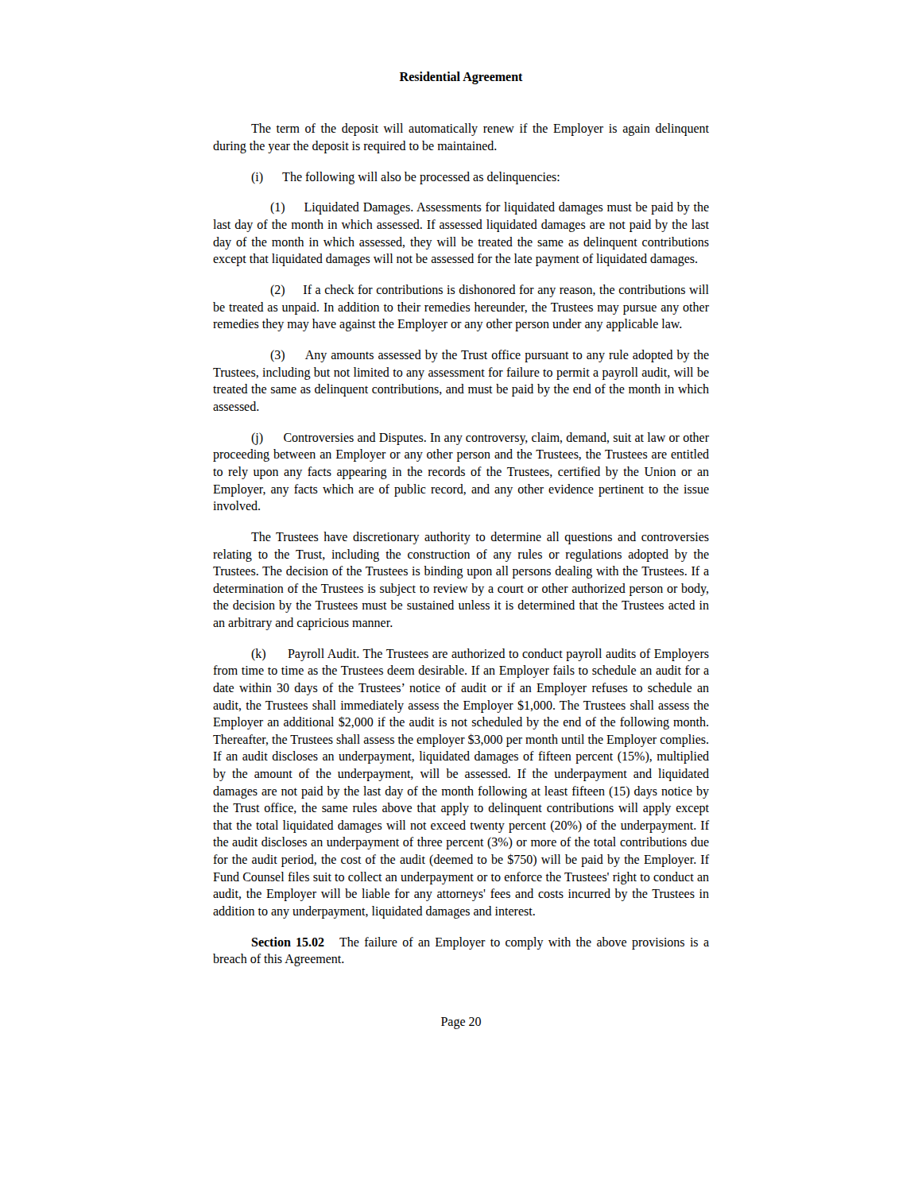Residential Agreement
The term of the deposit will automatically renew if the Employer is again delinquent during the year the deposit is required to be maintained.
(i) The following will also be processed as delinquencies:
(1) Liquidated Damages. Assessments for liquidated damages must be paid by the last day of the month in which assessed. If assessed liquidated damages are not paid by the last day of the month in which assessed, they will be treated the same as delinquent contributions except that liquidated damages will not be assessed for the late payment of liquidated damages.
(2) If a check for contributions is dishonored for any reason, the contributions will be treated as unpaid. In addition to their remedies hereunder, the Trustees may pursue any other remedies they may have against the Employer or any other person under any applicable law.
(3) Any amounts assessed by the Trust office pursuant to any rule adopted by the Trustees, including but not limited to any assessment for failure to permit a payroll audit, will be treated the same as delinquent contributions, and must be paid by the end of the month in which assessed.
(j) Controversies and Disputes. In any controversy, claim, demand, suit at law or other proceeding between an Employer or any other person and the Trustees, the Trustees are entitled to rely upon any facts appearing in the records of the Trustees, certified by the Union or an Employer, any facts which are of public record, and any other evidence pertinent to the issue involved.
The Trustees have discretionary authority to determine all questions and controversies relating to the Trust, including the construction of any rules or regulations adopted by the Trustees. The decision of the Trustees is binding upon all persons dealing with the Trustees. If a determination of the Trustees is subject to review by a court or other authorized person or body, the decision by the Trustees must be sustained unless it is determined that the Trustees acted in an arbitrary and capricious manner.
(k) Payroll Audit. The Trustees are authorized to conduct payroll audits of Employers from time to time as the Trustees deem desirable. If an Employer fails to schedule an audit for a date within 30 days of the Trustees’ notice of audit or if an Employer refuses to schedule an audit, the Trustees shall immediately assess the Employer $1,000. The Trustees shall assess the Employer an additional $2,000 if the audit is not scheduled by the end of the following month. Thereafter, the Trustees shall assess the employer $3,000 per month until the Employer complies. If an audit discloses an underpayment, liquidated damages of fifteen percent (15%), multiplied by the amount of the underpayment, will be assessed. If the underpayment and liquidated damages are not paid by the last day of the month following at least fifteen (15) days notice by the Trust office, the same rules above that apply to delinquent contributions will apply except that the total liquidated damages will not exceed twenty percent (20%) of the underpayment. If the audit discloses an underpayment of three percent (3%) or more of the total contributions due for the audit period, the cost of the audit (deemed to be $750) will be paid by the Employer. If Fund Counsel files suit to collect an underpayment or to enforce the Trustees' right to conduct an audit, the Employer will be liable for any attorneys' fees and costs incurred by the Trustees in addition to any underpayment, liquidated damages and interest.
Section 15.02 The failure of an Employer to comply with the above provisions is a breach of this Agreement.
Page 20